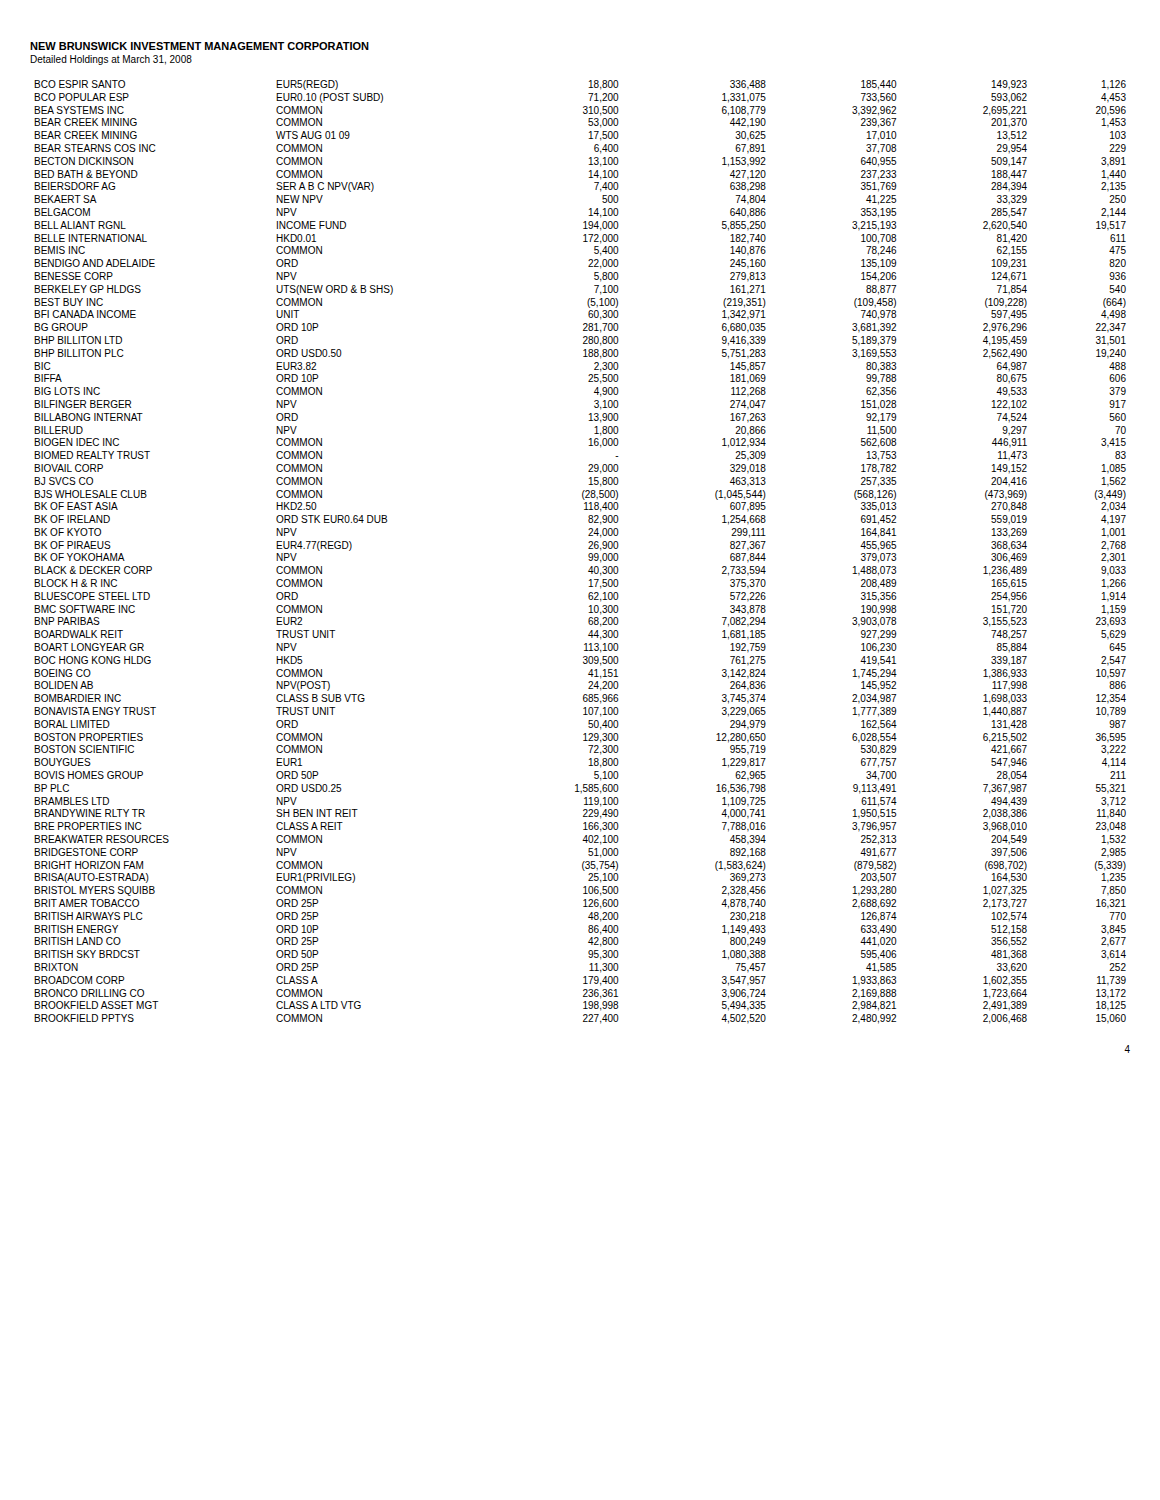NEW BRUNSWICK INVESTMENT MANAGEMENT CORPORATION
Detailed Holdings at March 31, 2008
| BCO ESPIR SANTO | EUR5(REGD) | 18,800 | 336,488 | 185,440 | 149,923 | 1,126 |
| BCO POPULAR ESP | EUR0.10 (POST SUBD) | 71,200 | 1,331,075 | 733,560 | 593,062 | 4,453 |
| BEA SYSTEMS INC | COMMON | 310,500 | 6,108,779 | 3,392,962 | 2,695,221 | 20,596 |
| BEAR CREEK MINING | COMMON | 53,000 | 442,190 | 239,367 | 201,370 | 1,453 |
| BEAR CREEK MINING | WTS AUG 01 09 | 17,500 | 30,625 | 17,010 | 13,512 | 103 |
| BEAR STEARNS COS INC | COMMON | 6,400 | 67,891 | 37,708 | 29,954 | 229 |
| BECTON DICKINSON | COMMON | 13,100 | 1,153,992 | 640,955 | 509,147 | 3,891 |
| BED BATH & BEYOND | COMMON | 14,100 | 427,120 | 237,233 | 188,447 | 1,440 |
| BEIERSDORF AG | SER A B C NPV(VAR) | 7,400 | 638,298 | 351,769 | 284,394 | 2,135 |
| BEKAERT SA | NEW NPV | 500 | 74,804 | 41,225 | 33,329 | 250 |
| BELGACOM | NPV | 14,100 | 640,886 | 353,195 | 285,547 | 2,144 |
| BELL ALIANT RGNL | INCOME FUND | 194,000 | 5,855,250 | 3,215,193 | 2,620,540 | 19,517 |
| BELLE INTERNATIONAL | HKD0.01 | 172,000 | 182,740 | 100,708 | 81,420 | 611 |
| BEMIS INC | COMMON | 5,400 | 140,876 | 78,246 | 62,155 | 475 |
| BENDIGO AND ADELAIDE | ORD | 22,000 | 245,160 | 135,109 | 109,231 | 820 |
| BENESSE CORP | NPV | 5,800 | 279,813 | 154,206 | 124,671 | 936 |
| BERKELEY GP HLDGS | UTS(NEW ORD & B SHS) | 7,100 | 161,271 | 88,877 | 71,854 | 540 |
| BEST BUY INC | COMMON | (5,100) | (219,351) | (109,458) | (109,228) | (664) |
| BFI CANADA INCOME | UNIT | 60,300 | 1,342,971 | 740,978 | 597,495 | 4,498 |
| BG GROUP | ORD 10P | 281,700 | 6,680,035 | 3,681,392 | 2,976,296 | 22,347 |
| BHP BILLITON LTD | ORD | 280,800 | 9,416,339 | 5,189,379 | 4,195,459 | 31,501 |
| BHP BILLITON PLC | ORD USD0.50 | 188,800 | 5,751,283 | 3,169,553 | 2,562,490 | 19,240 |
| BIC | EUR3.82 | 2,300 | 145,857 | 80,383 | 64,987 | 488 |
| BIFFA | ORD 10P | 25,500 | 181,069 | 99,788 | 80,675 | 606 |
| BIG LOTS INC | COMMON | 4,900 | 112,268 | 62,356 | 49,533 | 379 |
| BILFINGER BERGER | NPV | 3,100 | 274,047 | 151,028 | 122,102 | 917 |
| BILLABONG INTERNAT | ORD | 13,900 | 167,263 | 92,179 | 74,524 | 560 |
| BILLERUD | NPV | 1,800 | 20,866 | 11,500 | 9,297 | 70 |
| BIOGEN IDEC INC | COMMON | 16,000 | 1,012,934 | 562,608 | 446,911 | 3,415 |
| BIOMED REALTY TRUST | COMMON | - | 25,309 | 13,753 | 11,473 | 83 |
| BIOVAIL CORP | COMMON | 29,000 | 329,018 | 178,782 | 149,152 | 1,085 |
| BJ SVCS CO | COMMON | 15,800 | 463,313 | 257,335 | 204,416 | 1,562 |
| BJS WHOLESALE CLUB | COMMON | (28,500) | (1,045,544) | (568,126) | (473,969) | (3,449) |
| BK OF EAST ASIA | HKD2.50 | 118,400 | 607,895 | 335,013 | 270,848 | 2,034 |
| BK OF IRELAND | ORD STK EUR0.64 DUB | 82,900 | 1,254,668 | 691,452 | 559,019 | 4,197 |
| BK OF KYOTO | NPV | 24,000 | 299,111 | 164,841 | 133,269 | 1,001 |
| BK OF PIRAEUS | EUR4.77(REGD) | 26,900 | 827,367 | 455,965 | 368,634 | 2,768 |
| BK OF YOKOHAMA | NPV | 99,000 | 687,844 | 379,073 | 306,469 | 2,301 |
| BLACK & DECKER CORP | COMMON | 40,300 | 2,733,594 | 1,488,073 | 1,236,489 | 9,033 |
| BLOCK H & R INC | COMMON | 17,500 | 375,370 | 208,489 | 165,615 | 1,266 |
| BLUESCOPE STEEL LTD | ORD | 62,100 | 572,226 | 315,356 | 254,956 | 1,914 |
| BMC SOFTWARE INC | COMMON | 10,300 | 343,878 | 190,998 | 151,720 | 1,159 |
| BNP PARIBAS | EUR2 | 68,200 | 7,082,294 | 3,903,078 | 3,155,523 | 23,693 |
| BOARDWALK REIT | TRUST UNIT | 44,300 | 1,681,185 | 927,299 | 748,257 | 5,629 |
| BOART LONGYEAR GR | NPV | 113,100 | 192,759 | 106,230 | 85,884 | 645 |
| BOC HONG KONG HLDG | HKD5 | 309,500 | 761,275 | 419,541 | 339,187 | 2,547 |
| BOEING CO | COMMON | 41,151 | 3,142,824 | 1,745,294 | 1,386,933 | 10,597 |
| BOLIDEN AB | NPV(POST) | 24,200 | 264,836 | 145,952 | 117,998 | 886 |
| BOMBARDIER INC | CLASS B SUB VTG | 685,966 | 3,745,374 | 2,034,987 | 1,698,033 | 12,354 |
| BONAVISTA ENGY TRUST | TRUST UNIT | 107,100 | 3,229,065 | 1,777,389 | 1,440,887 | 10,789 |
| BORAL LIMITED | ORD | 50,400 | 294,979 | 162,564 | 131,428 | 987 |
| BOSTON PROPERTIES | COMMON | 129,300 | 12,280,650 | 6,028,554 | 6,215,502 | 36,595 |
| BOSTON SCIENTIFIC | COMMON | 72,300 | 955,719 | 530,829 | 421,667 | 3,222 |
| BOUYGUES | EUR1 | 18,800 | 1,229,817 | 677,757 | 547,946 | 4,114 |
| BOVIS HOMES GROUP | ORD 50P | 5,100 | 62,965 | 34,700 | 28,054 | 211 |
| BP PLC | ORD USD0.25 | 1,585,600 | 16,536,798 | 9,113,491 | 7,367,987 | 55,321 |
| BRAMBLES LTD | NPV | 119,100 | 1,109,725 | 611,574 | 494,439 | 3,712 |
| BRANDYWINE RLTY TR | SH BEN INT REIT | 229,490 | 4,000,741 | 1,950,515 | 2,038,386 | 11,840 |
| BRE PROPERTIES INC | CLASS A REIT | 166,300 | 7,788,016 | 3,796,957 | 3,968,010 | 23,048 |
| BREAKWATER RESOURCES | COMMON | 402,100 | 458,394 | 252,313 | 204,549 | 1,532 |
| BRIDGESTONE CORP | NPV | 51,000 | 892,168 | 491,677 | 397,506 | 2,985 |
| BRIGHT HORIZON FAM | COMMON | (35,754) | (1,583,624) | (879,582) | (698,702) | (5,339) |
| BRISA(AUTO-ESTRADA) | EUR1(PRIVILEG) | 25,100 | 369,273 | 203,507 | 164,530 | 1,235 |
| BRISTOL MYERS SQUIBB | COMMON | 106,500 | 2,328,456 | 1,293,280 | 1,027,325 | 7,850 |
| BRIT AMER TOBACCO | ORD 25P | 126,600 | 4,878,740 | 2,688,692 | 2,173,727 | 16,321 |
| BRITISH AIRWAYS PLC | ORD 25P | 48,200 | 230,218 | 126,874 | 102,574 | 770 |
| BRITISH ENERGY | ORD 10P | 86,400 | 1,149,493 | 633,490 | 512,158 | 3,845 |
| BRITISH LAND CO | ORD 25P | 42,800 | 800,249 | 441,020 | 356,552 | 2,677 |
| BRITISH SKY BRDCST | ORD 50P | 95,300 | 1,080,388 | 595,406 | 481,368 | 3,614 |
| BRIXTON | ORD 25P | 11,300 | 75,457 | 41,585 | 33,620 | 252 |
| BROADCOM CORP | CLASS A | 179,400 | 3,547,957 | 1,933,863 | 1,602,355 | 11,739 |
| BRONCO DRILLING CO | COMMON | 236,361 | 3,906,724 | 2,169,888 | 1,723,664 | 13,172 |
| BROOKFIELD ASSET MGT | CLASS A LTD VTG | 198,998 | 5,494,335 | 2,984,821 | 2,491,389 | 18,125 |
| BROOKFIELD PPTYS | COMMON | 227,400 | 4,502,520 | 2,480,992 | 2,006,468 | 15,060 |
4